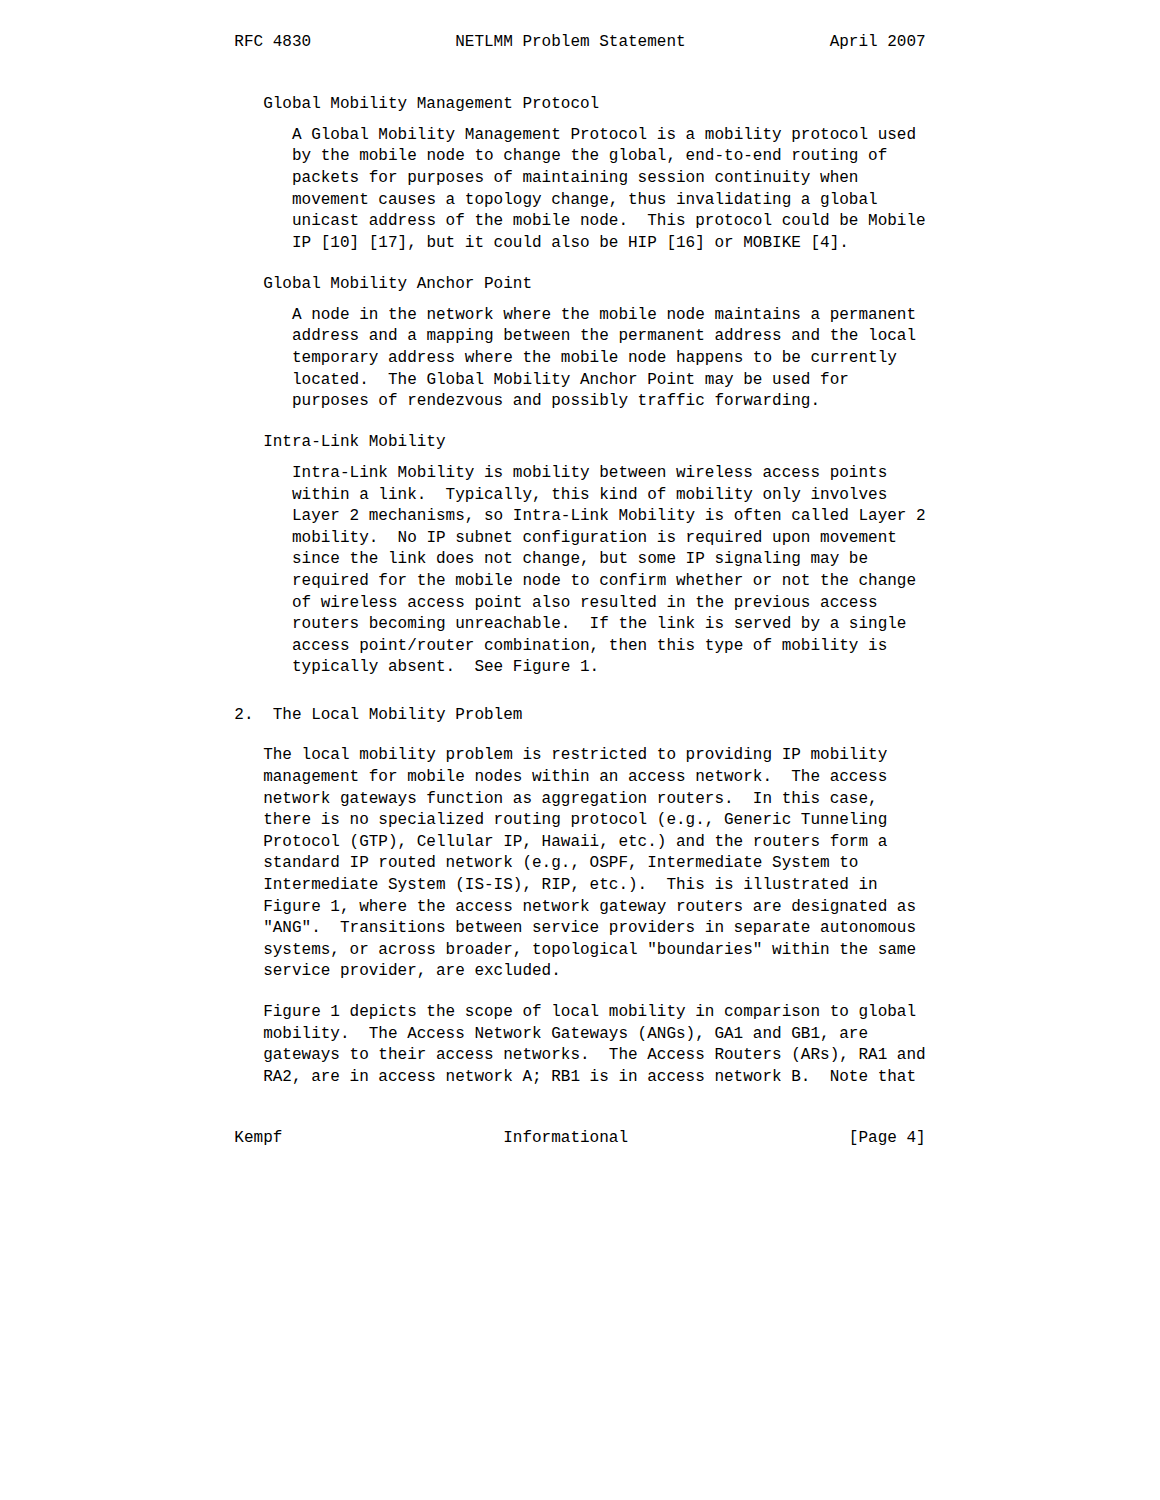RFC 4830 NETLMM Problem Statement April 2007
Global Mobility Management Protocol
A Global Mobility Management Protocol is a mobility protocol used
by the mobile node to change the global, end-to-end routing of
packets for purposes of maintaining session continuity when
movement causes a topology change, thus invalidating a global
unicast address of the mobile node.  This protocol could be Mobile
IP [10] [17], but it could also be HIP [16] or MOBIKE [4].
Global Mobility Anchor Point
A node in the network where the mobile node maintains a permanent
address and a mapping between the permanent address and the local
temporary address where the mobile node happens to be currently
located.  The Global Mobility Anchor Point may be used for
purposes of rendezvous and possibly traffic forwarding.
Intra-Link Mobility
Intra-Link Mobility is mobility between wireless access points
within a link.  Typically, this kind of mobility only involves
Layer 2 mechanisms, so Intra-Link Mobility is often called Layer 2
mobility.  No IP subnet configuration is required upon movement
since the link does not change, but some IP signaling may be
required for the mobile node to confirm whether or not the change
of wireless access point also resulted in the previous access
routers becoming unreachable.  If the link is served by a single
access point/router combination, then this type of mobility is
typically absent.  See Figure 1.
2.  The Local Mobility Problem
The local mobility problem is restricted to providing IP mobility
management for mobile nodes within an access network.  The access
network gateways function as aggregation routers.  In this case,
there is no specialized routing protocol (e.g., Generic Tunneling
Protocol (GTP), Cellular IP, Hawaii, etc.) and the routers form a
standard IP routed network (e.g., OSPF, Intermediate System to
Intermediate System (IS-IS), RIP, etc.).  This is illustrated in
Figure 1, where the access network gateway routers are designated as
"ANG".  Transitions between service providers in separate autonomous
systems, or across broader, topological "boundaries" within the same
service provider, are excluded.
Figure 1 depicts the scope of local mobility in comparison to global
mobility.  The Access Network Gateways (ANGs), GA1 and GB1, are
gateways to their access networks.  The Access Routers (ARs), RA1 and
RA2, are in access network A; RB1 is in access network B.  Note that
Kempf Informational [Page 4]